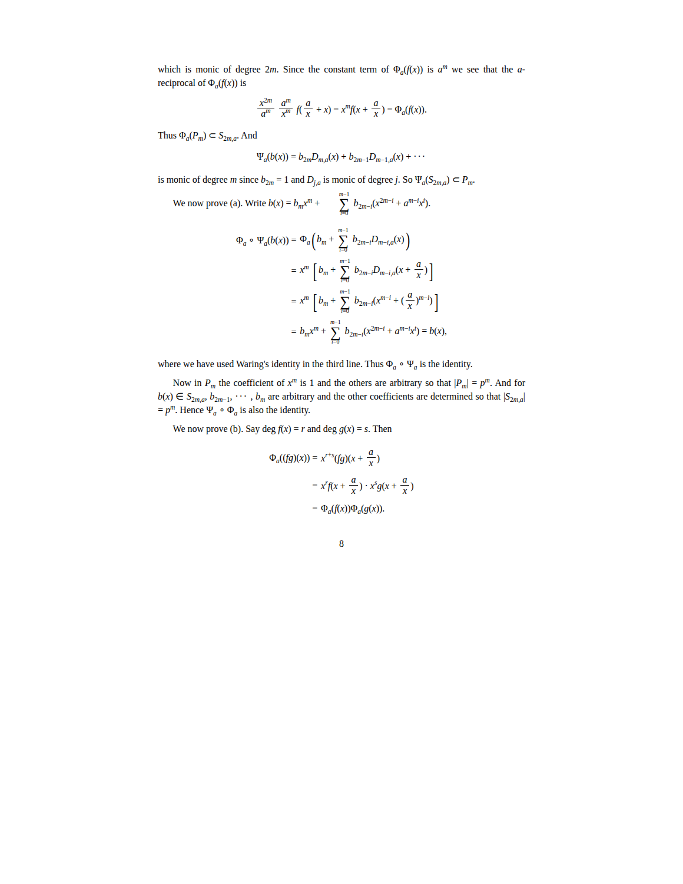which is monic of degree 2m. Since the constant term of Φa(f(x)) is am we see that the a-reciprocal of Φa(f(x)) is
x2m am am xm f(ax + x) = xmf(x + ax) = Φa(f(x)).
Thus Φa(Pm) ⊂ S2m,a. And
Ψa(b(x)) = b2mDm,a(x) + b2m−1Dm−1,a(x) + ···
is monic of degree m since b2m = 1 and Dj,a is monic of degree j. So Ψa(S2m,a) ⊂ Pm.
We now prove (a). Write b(x) = bmxm + m−1∑i=0 b2m−i(x2m−i + am−ixi).
Φa ∘ Ψa(b(x)) =
Φa(bm + m−1∑i=0 b2m−iDm−i,a(x))
=
xm [bm + m−1∑i=0 b2m−iDm−i,a(x + ax)]
=
xm [bm + m−1∑i=0 b2m−i(xm−i + (ax)m−i)]
=
bmxm + m−1∑i=0 b2m−i(x2m−i + am−ixi) = b(x),
where we have used Waring's identity in the third line. Thus Φa ∘ Ψa is the identity.
Now in Pm the coefficient of xm is 1 and the others are arbitrary so that |Pm| = pm. And for b(x) ∈ S2m,a, b2m−1, ··· , bm are arbitrary and the other coefficients are determined so that |S2m,a| = pm. Hence Ψa ∘ Φa is also the identity.
We now prove (b). Say deg f(x) = r and deg g(x) = s. Then
Φa((fg)(x)) =
xr+s(fg)(x + ax)
=
xrf(x + ax) · xsg(x + ax)
=
Φa(f(x))Φa(g(x)).
8